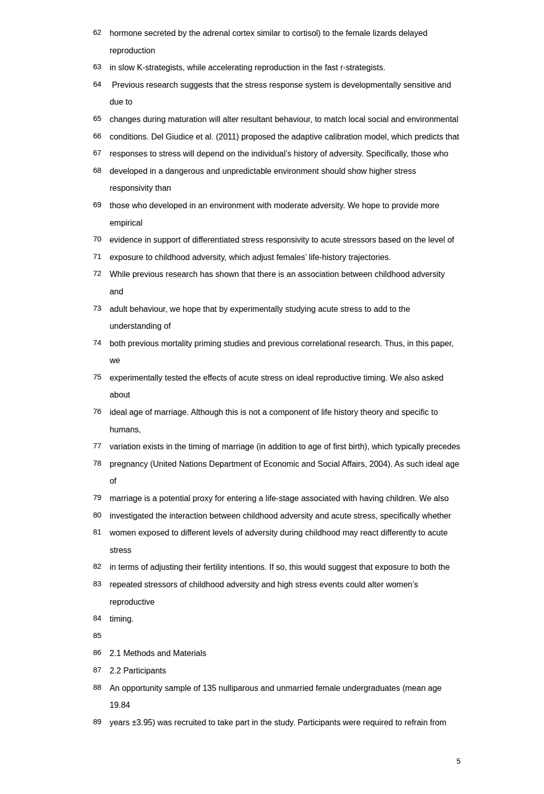hormone secreted by the adrenal cortex similar to cortisol) to the female lizards delayed reproduction
in slow K-strategists, while accelerating reproduction in the fast r-strategists.
Previous research suggests that the stress response system is developmentally sensitive and due to
changes during maturation will alter resultant behaviour, to match local social and environmental
conditions. Del Giudice et al. (2011) proposed the adaptive calibration model, which predicts that
responses to stress will depend on the individual’s history of adversity. Specifically, those who
developed in a dangerous and unpredictable environment should show higher stress responsivity than
those who developed in an environment with moderate adversity. We hope to provide more empirical
evidence in support of differentiated stress responsivity to acute stressors based on the level of
exposure to childhood adversity, which adjust females’ life-history trajectories.
While previous research has shown that there is an association between childhood adversity and
adult behaviour, we hope that by experimentally studying acute stress to add to the understanding of
both previous mortality priming studies and previous correlational research. Thus, in this paper, we
experimentally tested the effects of acute stress on ideal reproductive timing. We also asked about
ideal age of marriage. Although this is not a component of life history theory and specific to humans,
variation exists in the timing of marriage (in addition to age of first birth), which typically precedes
pregnancy (United Nations Department of Economic and Social Affairs, 2004). As such ideal age of
marriage is a potential proxy for entering a life-stage associated with having children. We also
investigated the interaction between childhood adversity and acute stress, specifically whether
women exposed to different levels of adversity during childhood may react differently to acute stress
in terms of adjusting their fertility intentions. If so, this would suggest that exposure to both the
repeated stressors of childhood adversity and high stress events could alter women’s reproductive
timing.
2.1 Methods and Materials
2.2 Participants
An opportunity sample of 135 nulliparous and unmarried female undergraduates (mean age 19.84
years ±3.95) was recruited to take part in the study. Participants were required to refrain from
5